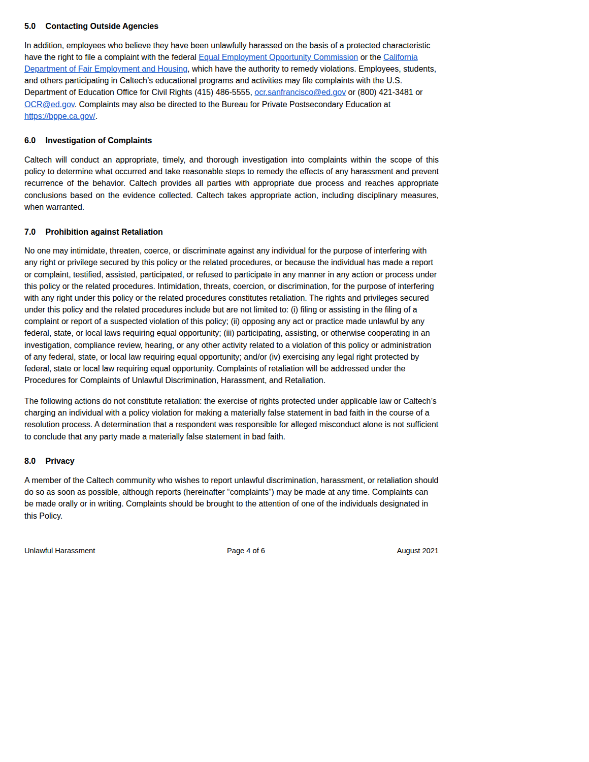5.0 Contacting Outside Agencies
In addition, employees who believe they have been unlawfully harassed on the basis of a protected characteristic have the right to file a complaint with the federal Equal Employment Opportunity Commission or the California Department of Fair Employment and Housing, which have the authority to remedy violations. Employees, students, and others participating in Caltech’s educational programs and activities may file complaints with the U.S. Department of Education Office for Civil Rights (415) 486-5555, ocr.sanfrancisco@ed.gov or (800) 421-3481 or OCR@ed.gov. Complaints may also be directed to the Bureau for Private Postsecondary Education at https://bppe.ca.gov/.
6.0 Investigation of Complaints
Caltech will conduct an appropriate, timely, and thorough investigation into complaints within the scope of this policy to determine what occurred and take reasonable steps to remedy the effects of any harassment and prevent recurrence of the behavior. Caltech provides all parties with appropriate due process and reaches appropriate conclusions based on the evidence collected. Caltech takes appropriate action, including disciplinary measures, when warranted.
7.0 Prohibition against Retaliation
No one may intimidate, threaten, coerce, or discriminate against any individual for the purpose of interfering with any right or privilege secured by this policy or the related procedures, or because the individual has made a report or complaint, testified, assisted, participated, or refused to participate in any manner in any action or process under this policy or the related procedures. Intimidation, threats, coercion, or discrimination, for the purpose of interfering with any right under this policy or the related procedures constitutes retaliation. The rights and privileges secured under this policy and the related procedures include but are not limited to: (i) filing or assisting in the filing of a complaint or report of a suspected violation of this policy; (ii) opposing any act or practice made unlawful by any federal, state, or local laws requiring equal opportunity; (iii) participating, assisting, or otherwise cooperating in an investigation, compliance review, hearing, or any other activity related to a violation of this policy or administration of any federal, state, or local law requiring equal opportunity; and/or (iv) exercising any legal right protected by federal, state or local law requiring equal opportunity. Complaints of retaliation will be addressed under the Procedures for Complaints of Unlawful Discrimination, Harassment, and Retaliation.
The following actions do not constitute retaliation: the exercise of rights protected under applicable law or Caltech’s charging an individual with a policy violation for making a materially false statement in bad faith in the course of a resolution process. A determination that a respondent was responsible for alleged misconduct alone is not sufficient to conclude that any party made a materially false statement in bad faith.
8.0 Privacy
A member of the Caltech community who wishes to report unlawful discrimination, harassment, or retaliation should do so as soon as possible, although reports (hereinafter “complaints”) may be made at any time. Complaints can be made orally or in writing. Complaints should be brought to the attention of one of the individuals designated in this Policy.
Unlawful Harassment Page 4 of 6 August 2021